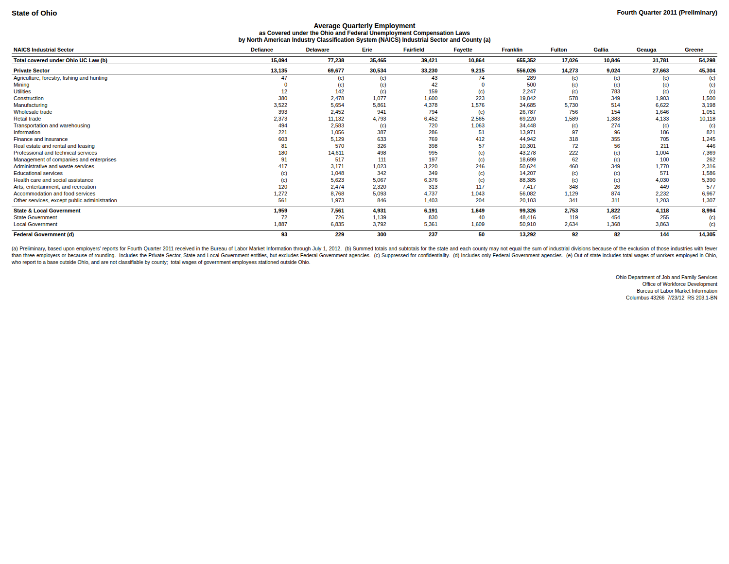State of Ohio Fourth Quarter 2011 (Preliminary)
Average Quarterly Employment
as Covered under the Ohio and Federal Unemployment Compensation Laws
by North American Industry Classification System (NAICS) Industrial Sector and County (a)
| NAICS Industrial Sector | Defiance | Delaware | Erie | Fairfield | Fayette | Franklin | Fulton | Gallia | Geauga | Greene |
| --- | --- | --- | --- | --- | --- | --- | --- | --- | --- | --- |
| Total covered under Ohio UC Law (b) | 15,094 | 77,238 | 35,465 | 39,421 | 10,864 | 655,352 | 17,026 | 10,846 | 31,781 | 54,298 |
| Private Sector | 13,135 | 69,677 | 30,534 | 33,230 | 9,215 | 556,026 | 14,273 | 9,024 | 27,663 | 45,304 |
| Agriculture, forestry, fishing and hunting | 47 | (c) | (c) | 43 | 74 | 289 | (c) | (c) | (c) | (c) |
| Mining | 0 | (c) | (c) | 42 | 0 | 500 | (c) | (c) | (c) | (c) |
| Utilities | 12 | 142 | (c) | 159 | (c) | 2,247 | (c) | 783 | (c) | (c) |
| Construction | 380 | 2,478 | 1,077 | 1,600 | 223 | 19,842 | 578 | 349 | 1,903 | 1,500 |
| Manufacturing | 3,522 | 5,654 | 5,861 | 4,378 | 1,576 | 34,685 | 5,730 | 514 | 6,622 | 3,198 |
| Wholesale trade | 393 | 2,452 | 941 | 794 | (c) | 26,787 | 756 | 154 | 1,646 | 1,051 |
| Retail trade | 2,373 | 11,132 | 4,793 | 6,452 | 2,565 | 69,220 | 1,589 | 1,383 | 4,133 | 10,118 |
| Transportation and warehousing | 494 | 2,583 | (c) | 720 | 1,063 | 34,448 | (c) | 274 | (c) | (c) |
| Information | 221 | 1,056 | 387 | 286 | 51 | 13,971 | 97 | 96 | 186 | 821 |
| Finance and insurance | 603 | 5,129 | 633 | 769 | 412 | 44,942 | 318 | 355 | 705 | 1,245 |
| Real estate and rental and leasing | 81 | 570 | 326 | 398 | 57 | 10,301 | 72 | 56 | 211 | 446 |
| Professional and technical services | 180 | 14,611 | 498 | 995 | (c) | 43,278 | 222 | (c) | 1,004 | 7,369 |
| Management of companies and enterprises | 91 | 517 | 111 | 197 | (c) | 18,699 | 62 | (c) | 100 | 262 |
| Administrative and waste services | 417 | 3,171 | 1,023 | 3,220 | 246 | 50,624 | 460 | 349 | 1,770 | 2,316 |
| Educational services | (c) | 1,048 | 342 | 349 | (c) | 14,207 | (c) | (c) | 571 | 1,586 |
| Health care and social assistance | (c) | 5,623 | 5,067 | 6,376 | (c) | 88,385 | (c) | (c) | 4,030 | 5,390 |
| Arts, entertainment, and recreation | 120 | 2,474 | 2,320 | 313 | 117 | 7,417 | 348 | 26 | 449 | 577 |
| Accommodation and food services | 1,272 | 8,768 | 5,093 | 4,737 | 1,043 | 56,082 | 1,129 | 874 | 2,232 | 6,967 |
| Other services, except public administration | 561 | 1,973 | 846 | 1,403 | 204 | 20,103 | 341 | 311 | 1,203 | 1,307 |
| State & Local Government | 1,959 | 7,561 | 4,931 | 6,191 | 1,649 | 99,326 | 2,753 | 1,822 | 4,118 | 8,994 |
| State Government | 72 | 726 | 1,139 | 830 | 40 | 48,416 | 119 | 454 | 255 | (c) |
| Local Government | 1,887 | 6,835 | 3,792 | 5,361 | 1,609 | 50,910 | 2,634 | 1,368 | 3,863 | (c) |
| Federal Government (d) | 93 | 229 | 300 | 237 | 50 | 13,292 | 92 | 82 | 144 | 14,305 |
(a) Preliminary, based upon employers' reports for Fourth Quarter 2011 received in the Bureau of Labor Market Information through July 1, 2012. (b) Summed totals and subtotals for the state and each county may not equal the sum of industrial divisions because of the exclusion of those industries with fewer than three employers or because of rounding. Includes the Private Sector, State and Local Government entities, but excludes Federal Government agencies. (c) Suppressed for confidentiality. (d) Includes only Federal Government agencies. (e) Out of state includes total wages of workers employed in Ohio, who report to a base outside Ohio, and are not classifiable by county; total wages of government employees stationed outside Ohio.
Ohio Department of Job and Family Services
Office of Workforce Development
Bureau of Labor Market Information
Columbus 43266 7/23/12 RS 203.1-BN